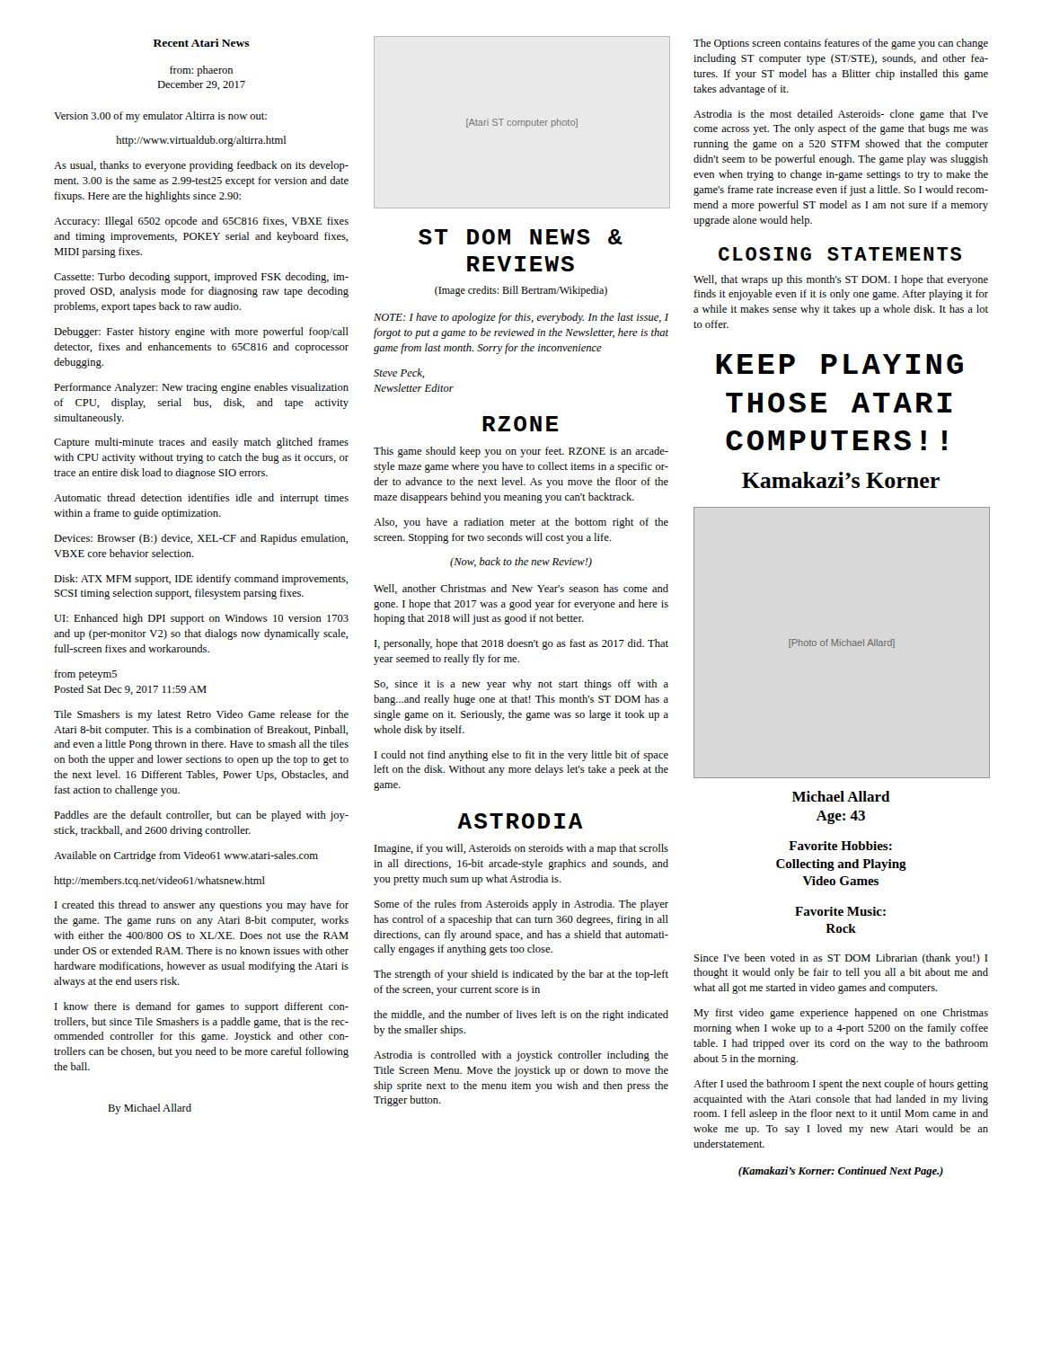Recent Atari News
from: phaeron
December 29, 2017
Version 3.00 of my emulator Altirra is now out:
http://www.virtualdub.org/altirra.html
As usual, thanks to everyone providing feedback on its development. 3.00 is the same as 2.99-test25 except for version and date fixups. Here are the highlights since 2.90:
Accuracy: Illegal 6502 opcode and 65C816 fixes, VBXE fixes and timing improvements, POKEY serial and keyboard fixes, MIDI parsing fixes.
Cassette: Turbo decoding support, improved FSK decoding, improved OSD, analysis mode for diagnosing raw tape decoding problems, export tapes back to raw audio.
Debugger: Faster history engine with more powerful foop/call detector, fixes and enhancements to 65C816 and coprocessor debugging.
Performance Analyzer: New tracing engine enables visualization of CPU, display, serial bus, disk, and tape activity simultaneously.
Capture multi-minute traces and easily match glitched frames with CPU activity without trying to catch the bug as it occurs, or trace an entire disk load to diagnose SIO errors.
Automatic thread detection identifies idle and interrupt times within a frame to guide optimization.
Devices: Browser (B:) device, XEL-CF and Rapidus emulation, VBXE core behavior selection.
Disk: ATX MFM support, IDE identify command improvements, SCSI timing selection support, filesystem parsing fixes.
UI: Enhanced high DPI support on Windows 10 version 1703 and up (per-monitor V2) so that dialogs now dynamically scale, full-screen fixes and workarounds.
from peteym5
Posted Sat Dec 9, 2017 11:59 AM
Tile Smashers is my latest Retro Video Game release for the Atari 8-bit computer. This is a combination of Breakout, Pinball, and even a little Pong thrown in there. Have to smash all the tiles on both the upper and lower sections to open up the top to get to the next level. 16 Different Tables, Power Ups, Obstacles, and fast action to challenge you.
Paddles are the default controller, but can be played with joystick, trackball, and 2600 driving controller.
Available on Cartridge from Video61 www.atari-sales.com
http://members.tcq.net/video61/whatsnew.html
I created this thread to answer any questions you may have for the game. The game runs on any Atari 8-bit computer, works with either the 400/800 OS to XL/XE. Does not use the RAM under OS or extended RAM. There is no known issues with other hardware modifications, however as usual modifying the Atari is always at the end users risk.
I know there is demand for games to support different controllers, but since Tile Smashers is a paddle game, that is the recommended controller for this game. Joystick and other controllers can be chosen, but you need to be more careful following the ball.
By Michael Allard
[Atari ST computer photo]
ST DOM News & Reviews
(Image credits: Bill Bertram/Wikipedia)
NOTE: I have to apologize for this, everybody. In the last issue, I forgot to put a game to be reviewed in the Newsletter, here is that game from last month. Sorry for the inconvenience
Steve Peck,
Newsletter Editor
RZONE
This game should keep you on your feet. RZONE is an arcade-style maze game where you have to collect items in a specific order to advance to the next level. As you move the floor of the maze disappears behind you meaning you can't backtrack.
Also, you have a radiation meter at the bottom right of the screen. Stopping for two seconds will cost you a life.
(Now, back to the new Review!)
Well, another Christmas and New Year's season has come and gone. I hope that 2017 was a good year for everyone and here is hoping that 2018 will just as good if not better.
I, personally, hope that 2018 doesn't go as fast as 2017 did. That year seemed to really fly for me.
So, since it is a new year why not start things off with a bang...and really huge one at that! This month's ST DOM has a single game on it. Seriously, the game was so large it took up a whole disk by itself.
I could not find anything else to fit in the very little bit of space left on the disk. Without any more delays let's take a peek at the game.
ASTRODIA
Imagine, if you will, Asteroids on steroids with a map that scrolls in all directions, 16-bit arcade-style graphics and sounds, and you pretty much sum up what Astrodia is.
Some of the rules from Asteroids apply in Astrodia. The player has control of a spaceship that can turn 360 degrees, firing in all directions, can fly around space, and has a shield that automatically engages if anything gets too close.
The strength of your shield is indicated by the bar at the top-left of the screen, your current score is in
the middle, and the number of lives left is on the right indicated by the smaller ships.
Astrodia is controlled with a joystick controller including the Title Screen Menu. Move the joystick up or down to move the ship sprite next to the menu item you wish and then press the Trigger button.
The Options screen contains features of the game you can change including ST computer type (ST/STE), sounds, and other features. If your ST model has a Blitter chip installed this game takes advantage of it.
Astrodia is the most detailed Asteroids- clone game that I've come across yet. The only aspect of the game that bugs me was running the game on a 520 STFM showed that the computer didn't seem to be powerful enough. The game play was sluggish even when trying to change in-game settings to try to make the game's frame rate increase even if just a little. So I would recommend a more powerful ST model as I am not sure if a memory upgrade alone would help.
CLOSING STATEMENTS
Well, that wraps up this month's ST DOM. I hope that everyone finds it enjoyable even if it is only one game. After playing it for a while it makes sense why it takes up a whole disk. It has a lot to offer.
Keep Playing
Those Atari
Computers!!
Kamakazi’s Korner
[Photo of Michael Allard]
Michael Allard
Age: 43
Favorite Hobbies:
Collecting and Playing
Video Games
Favorite Music:
Rock
Since I've been voted in as ST DOM Librarian (thank you!) I thought it would only be fair to tell you all a bit about me and what all got me started in video games and computers.
My first video game experience happened on one Christmas morning when I woke up to a 4-port 5200 on the family coffee table. I had tripped over its cord on the way to the bathroom about 5 in the morning.
After I used the bathroom I spent the next couple of hours getting acquainted with the Atari console that had landed in my living room. I fell asleep in the floor next to it until Mom came in and woke me up. To say I loved my new Atari would be an understatement.
(Kamakazi’s Korner: Continued Next Page.)